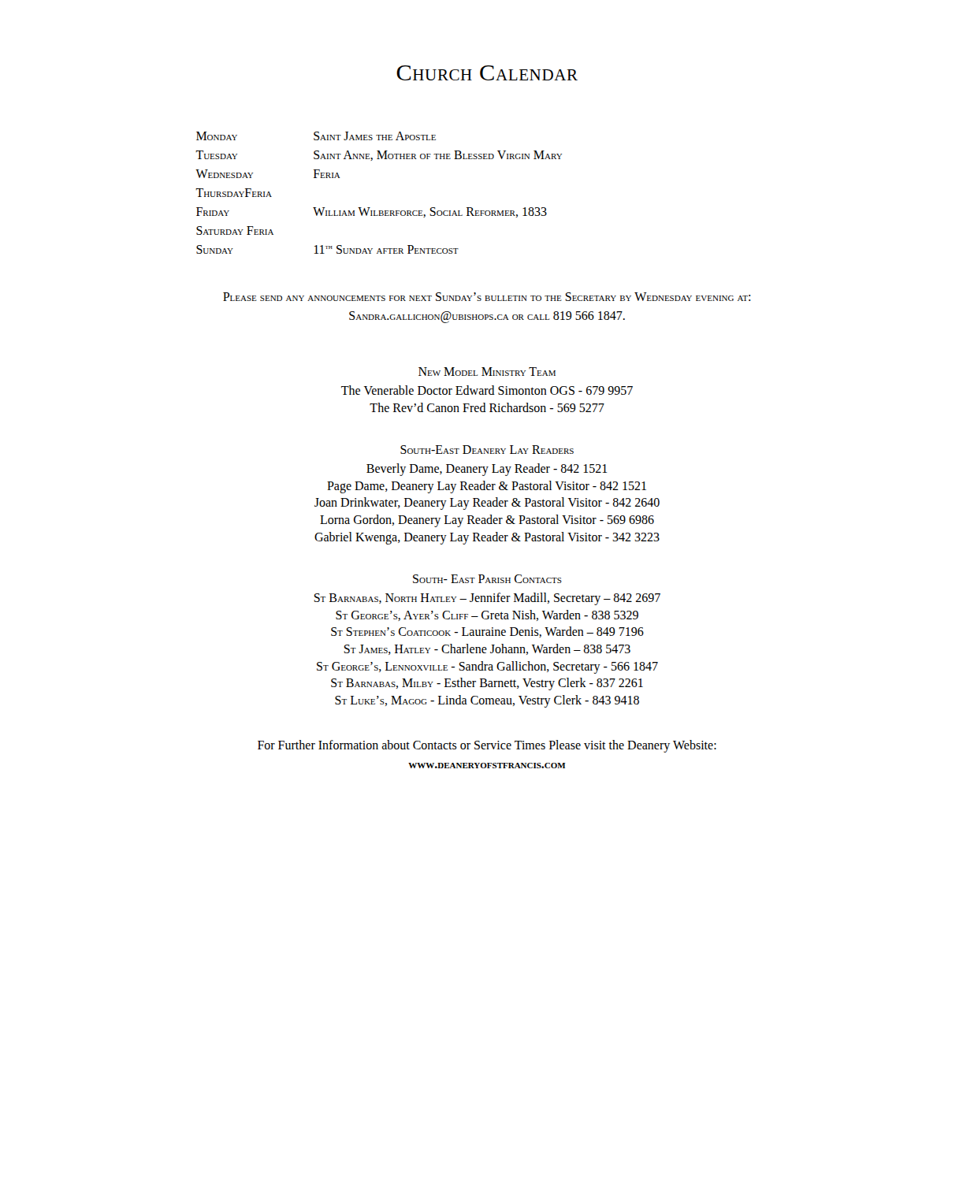Church Calendar
| Monday | Saint James the Apostle |
| Tuesday | Saint Anne, Mother of the Blessed Virgin Mary |
| Wednesday | Feria |
| Thursday Feria |
| Friday | William Wilberforce, Social Reformer, 1833 |
| Saturday Feria |
| Sunday | 11 th Sunday after Pentecost |
Please send any announcements for next Sunday’s bulletin to the Secretary by Wednesday evening at: Sandra.gallichon@ubishops.ca or call 819 566 1847.
New Model Ministry Team The Venerable Doctor Edward Simonton OGS - 679 9957 The Rev’d Canon Fred Richardson - 569 5277
South-East Deanery Lay Readers Beverly Dame, Deanery Lay Reader - 842 1521 Page Dame, Deanery Lay Reader & Pastoral Visitor - 842 1521 Joan Drinkwater, Deanery Lay Reader & Pastoral Visitor - 842 2640 Lorna Gordon, Deanery Lay Reader & Pastoral Visitor - 569 6986 Gabriel Kwenga, Deanery Lay Reader & Pastoral Visitor - 342 3223
South- East Parish Contacts St Barnabas, North Hatley – Jennifer Madill, Secretary – 842 2697 St George’s, Ayer’s Cliff – Greta Nish, Warden - 838 5329 St Stephen’s Coaticook - Lauraine Denis, Warden – 849 7196 St James, Hatley - Charlene Johann, Warden – 838 5473 St George’s, Lennoxville - Sandra Gallichon, Secretary - 566 1847 St Barnabas, Milby - Esther Barnett, Vestry Clerk - 837 2261 St Luke’s, Magog - Linda Comeau, Vestry Clerk - 843 9418
For Further Information about Contacts or Service Times Please visit the Deanery Website: www.deaneryofstfrancis.com